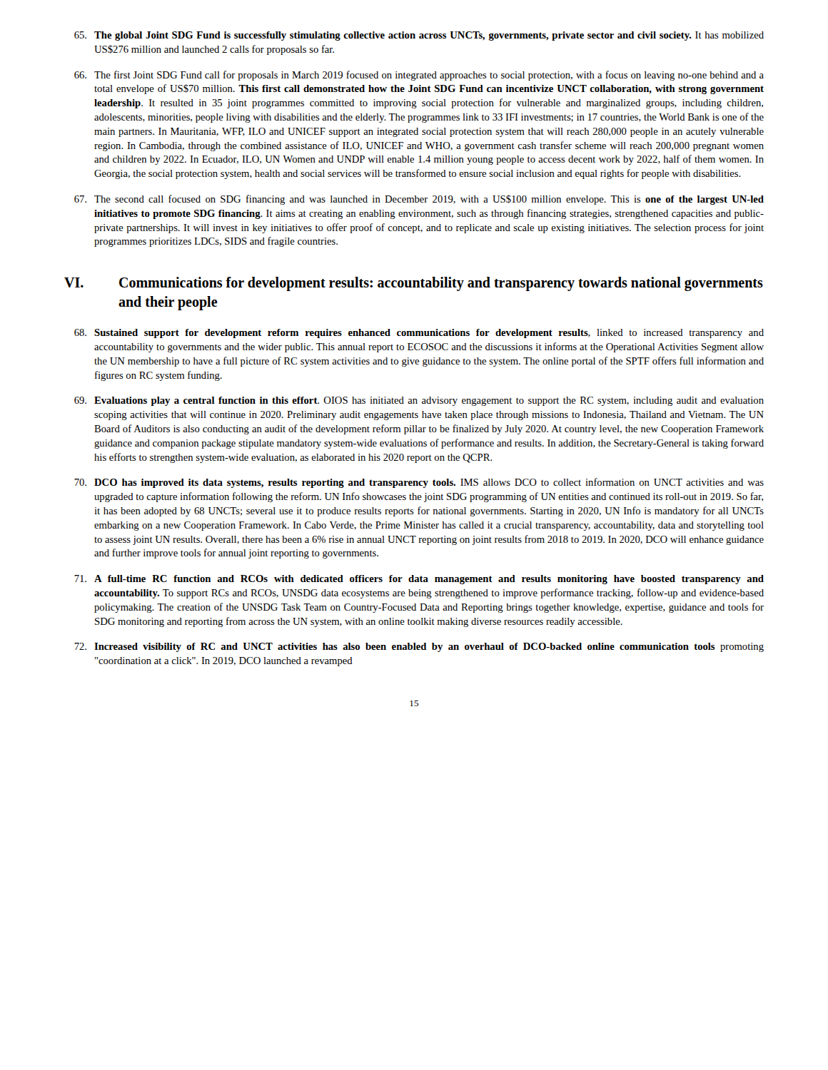The global Joint SDG Fund is successfully stimulating collective action across UNCTs, governments, private sector and civil society. It has mobilized US$276 million and launched 2 calls for proposals so far.
The first Joint SDG Fund call for proposals in March 2019 focused on integrated approaches to social protection, with a focus on leaving no-one behind and a total envelope of US$70 million. This first call demonstrated how the Joint SDG Fund can incentivize UNCT collaboration, with strong government leadership. It resulted in 35 joint programmes committed to improving social protection for vulnerable and marginalized groups, including children, adolescents, minorities, people living with disabilities and the elderly. The programmes link to 33 IFI investments; in 17 countries, the World Bank is one of the main partners. In Mauritania, WFP, ILO and UNICEF support an integrated social protection system that will reach 280,000 people in an acutely vulnerable region. In Cambodia, through the combined assistance of ILO, UNICEF and WHO, a government cash transfer scheme will reach 200,000 pregnant women and children by 2022. In Ecuador, ILO, UN Women and UNDP will enable 1.4 million young people to access decent work by 2022, half of them women. In Georgia, the social protection system, health and social services will be transformed to ensure social inclusion and equal rights for people with disabilities.
The second call focused on SDG financing and was launched in December 2019, with a US$100 million envelope. This is one of the largest UN-led initiatives to promote SDG financing. It aims at creating an enabling environment, such as through financing strategies, strengthened capacities and public-private partnerships. It will invest in key initiatives to offer proof of concept, and to replicate and scale up existing initiatives. The selection process for joint programmes prioritizes LDCs, SIDS and fragile countries.
VI. Communications for development results: accountability and transparency towards national governments and their people
Sustained support for development reform requires enhanced communications for development results, linked to increased transparency and accountability to governments and the wider public. This annual report to ECOSOC and the discussions it informs at the Operational Activities Segment allow the UN membership to have a full picture of RC system activities and to give guidance to the system. The online portal of the SPTF offers full information and figures on RC system funding.
Evaluations play a central function in this effort. OIOS has initiated an advisory engagement to support the RC system, including audit and evaluation scoping activities that will continue in 2020. Preliminary audit engagements have taken place through missions to Indonesia, Thailand and Vietnam. The UN Board of Auditors is also conducting an audit of the development reform pillar to be finalized by July 2020. At country level, the new Cooperation Framework guidance and companion package stipulate mandatory system-wide evaluations of performance and results. In addition, the Secretary-General is taking forward his efforts to strengthen system-wide evaluation, as elaborated in his 2020 report on the QCPR.
DCO has improved its data systems, results reporting and transparency tools. IMS allows DCO to collect information on UNCT activities and was upgraded to capture information following the reform. UN Info showcases the joint SDG programming of UN entities and continued its roll-out in 2019. So far, it has been adopted by 68 UNCTs; several use it to produce results reports for national governments. Starting in 2020, UN Info is mandatory for all UNCTs embarking on a new Cooperation Framework. In Cabo Verde, the Prime Minister has called it a crucial transparency, accountability, data and storytelling tool to assess joint UN results. Overall, there has been a 6% rise in annual UNCT reporting on joint results from 2018 to 2019. In 2020, DCO will enhance guidance and further improve tools for annual joint reporting to governments.
A full-time RC function and RCOs with dedicated officers for data management and results monitoring have boosted transparency and accountability. To support RCs and RCOs, UNSDG data ecosystems are being strengthened to improve performance tracking, follow-up and evidence-based policymaking. The creation of the UNSDG Task Team on Country-Focused Data and Reporting brings together knowledge, expertise, guidance and tools for SDG monitoring and reporting from across the UN system, with an online toolkit making diverse resources readily accessible.
Increased visibility of RC and UNCT activities has also been enabled by an overhaul of DCO-backed online communication tools promoting "coordination at a click". In 2019, DCO launched a revamped
15